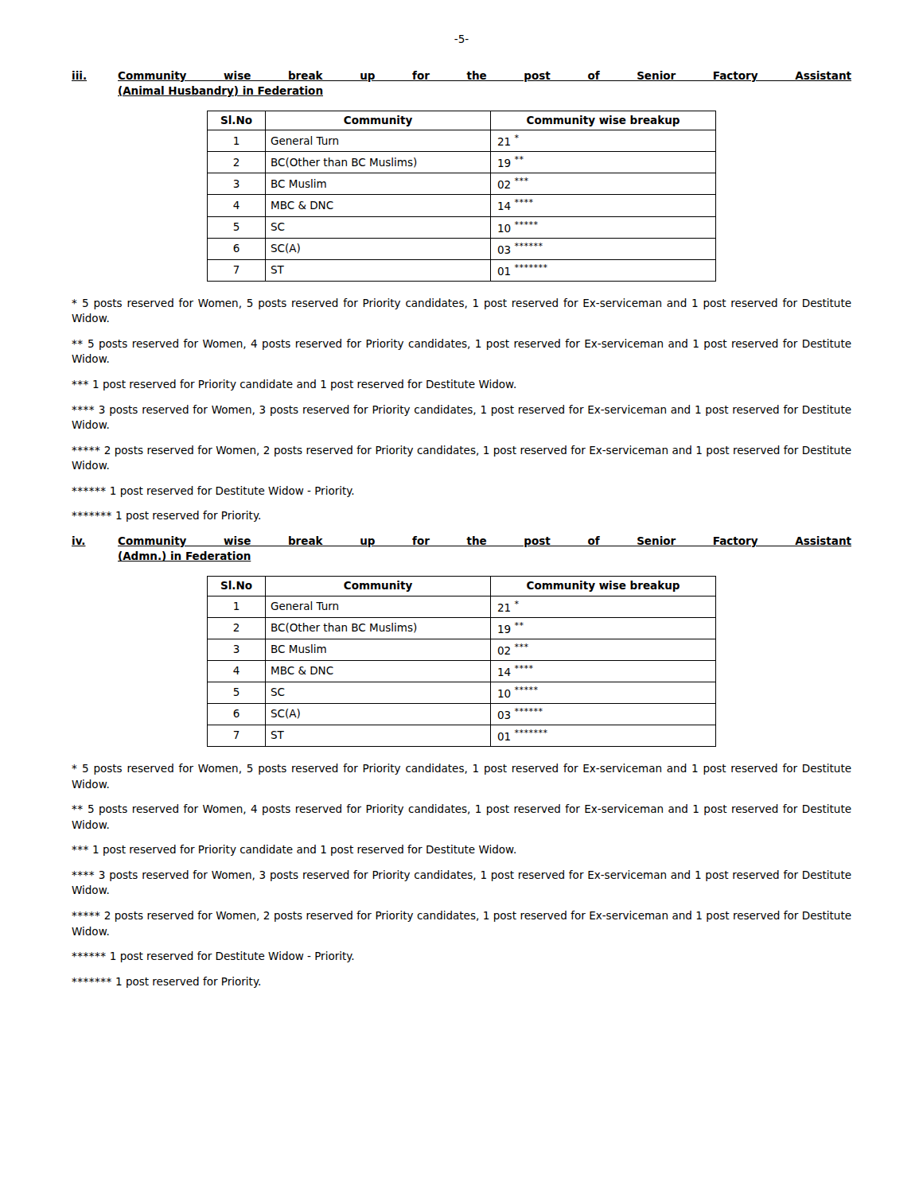-5-
iii.
Community wise break up for the post of Senior Factory Assistant (Animal Husbandry) in Federation
| Sl.No | Community | Community wise breakup |
| --- | --- | --- |
| 1 | General Turn | 21 * |
| 2 | BC(Other than BC Muslims) | 19 ** |
| 3 | BC Muslim | 02 *** |
| 4 | MBC & DNC | 14 **** |
| 5 | SC | 10 ***** |
| 6 | SC(A) | 03 ****** |
| 7 | ST | 01 ******* |
* 5 posts reserved for Women, 5 posts reserved for Priority candidates, 1 post reserved for Ex-serviceman and 1 post reserved for Destitute Widow.
** 5 posts reserved for Women, 4 posts reserved for Priority candidates, 1 post reserved for Ex-serviceman and 1 post reserved for Destitute Widow.
*** 1 post reserved for Priority candidate and 1 post reserved for Destitute Widow.
**** 3 posts reserved for Women, 3 posts reserved for Priority candidates, 1 post reserved for Ex-serviceman and 1 post reserved for Destitute Widow.
***** 2 posts reserved for Women, 2 posts reserved for Priority candidates, 1 post reserved for Ex-serviceman and 1 post reserved for Destitute Widow.
****** 1 post reserved for Destitute Widow - Priority.
******* 1 post reserved for Priority.
iv.
Community wise break up for the post of Senior Factory Assistant (Admn.) in Federation
| Sl.No | Community | Community wise breakup |
| --- | --- | --- |
| 1 | General Turn | 21 * |
| 2 | BC(Other than BC Muslims) | 19 ** |
| 3 | BC Muslim | 02 *** |
| 4 | MBC & DNC | 14 **** |
| 5 | SC | 10 ***** |
| 6 | SC(A) | 03 ****** |
| 7 | ST | 01 ******* |
* 5 posts reserved for Women, 5 posts reserved for Priority candidates, 1 post reserved for Ex-serviceman and 1 post reserved for Destitute Widow.
** 5 posts reserved for Women, 4 posts reserved for Priority candidates, 1 post reserved for Ex-serviceman and 1 post reserved for Destitute Widow.
*** 1 post reserved for Priority candidate and 1 post reserved for Destitute Widow.
**** 3 posts reserved for Women, 3 posts reserved for Priority candidates, 1 post reserved for Ex-serviceman and 1 post reserved for Destitute Widow.
***** 2 posts reserved for Women, 2 posts reserved for Priority candidates, 1 post reserved for Ex-serviceman and 1 post reserved for Destitute Widow.
****** 1 post reserved for Destitute Widow - Priority.
******* 1 post reserved for Priority.